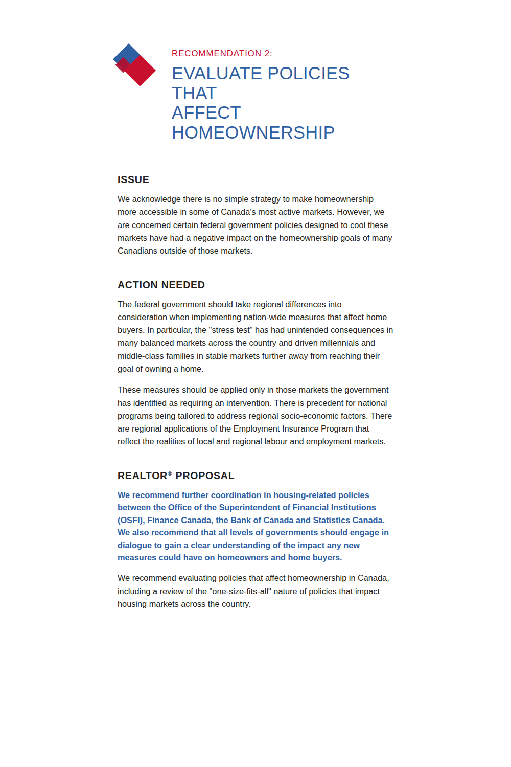Recommendation 2:
Evaluate Policies That
Affect Homeownership
Issue
We acknowledge there is no simple strategy to make homeownership more accessible in some of Canada's most active markets. However, we are concerned certain federal government policies designed to cool these markets have had a negative impact on the homeownership goals of many Canadians outside of those markets.
Action Needed
The federal government should take regional differences into consideration when implementing nation-wide measures that affect home buyers. In particular, the "stress test" has had unintended consequences in many balanced markets across the country and driven millennials and middle-class families in stable markets further away from reaching their goal of owning a home.
These measures should be applied only in those markets the government has identified as requiring an intervention. There is precedent for national programs being tailored to address regional socio-economic factors. There are regional applications of the Employment Insurance Program that reflect the realities of local and regional labour and employment markets.
Realtor® Proposal
We recommend further coordination in housing-related policies between the Office of the Superintendent of Financial Institutions (OSFI), Finance Canada, the Bank of Canada and Statistics Canada. We also recommend that all levels of governments should engage in dialogue to gain a clear understanding of the impact any new measures could have on homeowners and home buyers.
We recommend evaluating policies that affect homeownership in Canada, including a review of the "one-size-fits-all" nature of policies that impact housing markets across the country.